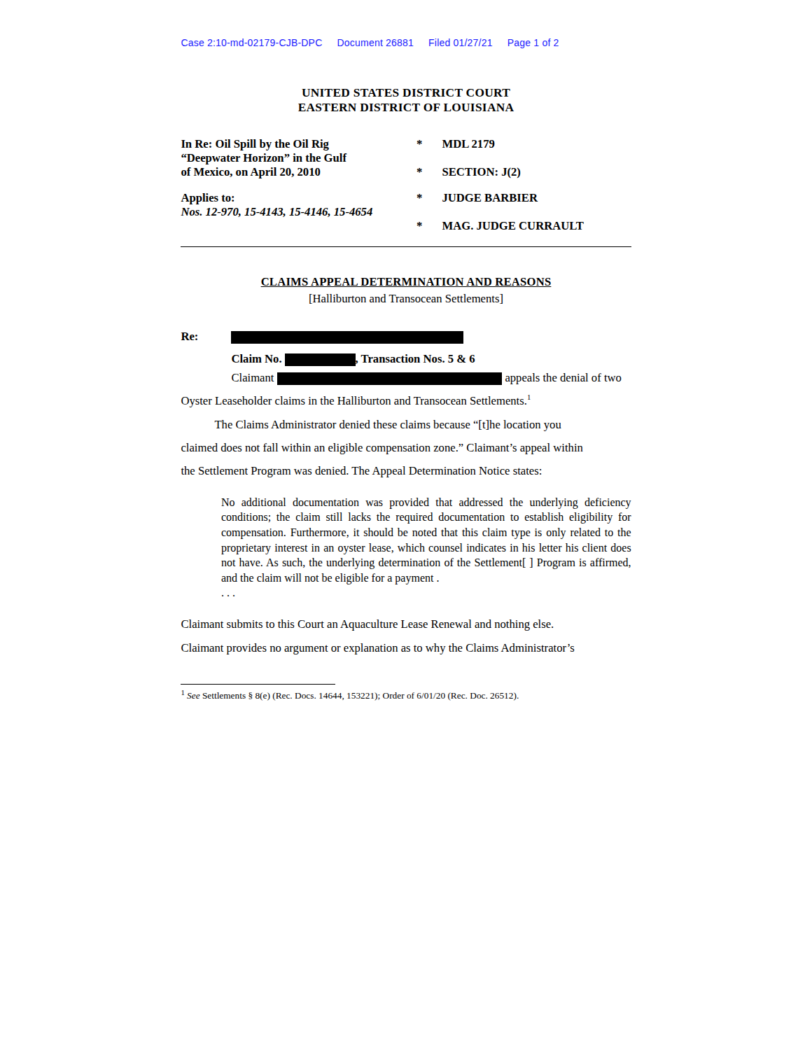Case 2:10-md-02179-CJB-DPC Document 26881 Filed 01/27/21 Page 1 of 2
UNITED STATES DISTRICT COURT
EASTERN DISTRICT OF LOUISIANA
| In Re: Oil Spill by the Oil Rig “Deepwater Horizon” in the Gulf of Mexico, on April 20, 2010 | * * | MDL 2179 SECTION: J(2) |
| Applies to: Nos. 12-970, 15-4143, 15-4146, 15-4654 | * * | JUDGE BARBIER MAG. JUDGE CURRAULT |
CLAIMS APPEAL DETERMINATION AND REASONS [Halliburton and Transocean Settlements]
Re:
Claim No. , Transaction Nos. 5 & 6
Claimant appeals the denial of two
Oyster Leaseholder claims in the Halliburton and Transocean Settlements.1
The Claims Administrator denied these claims because “[t]he location you
claimed does not fall within an eligible compensation zone.” Claimant’s appeal within
the Settlement Program was denied. The Appeal Determination Notice states:
No additional documentation was provided that addressed the underlying deficiency conditions; the claim still lacks the required documentation to establish eligibility for compensation. Furthermore, it should be noted that this claim type is only related to the proprietary interest in an oyster lease, which counsel indicates in his letter his client does not have. As such, the underlying determination of the Settlement[ ] Program is affirmed, and the claim will not be eligible for a payment .
. . .
Claimant submits to this Court an Aquaculture Lease Renewal and nothing else.
Claimant provides no argument or explanation as to why the Claims Administrator’s
1 See Settlements § 8(e) (Rec. Docs. 14644, 153221); Order of 6/01/20 (Rec. Doc. 26512).